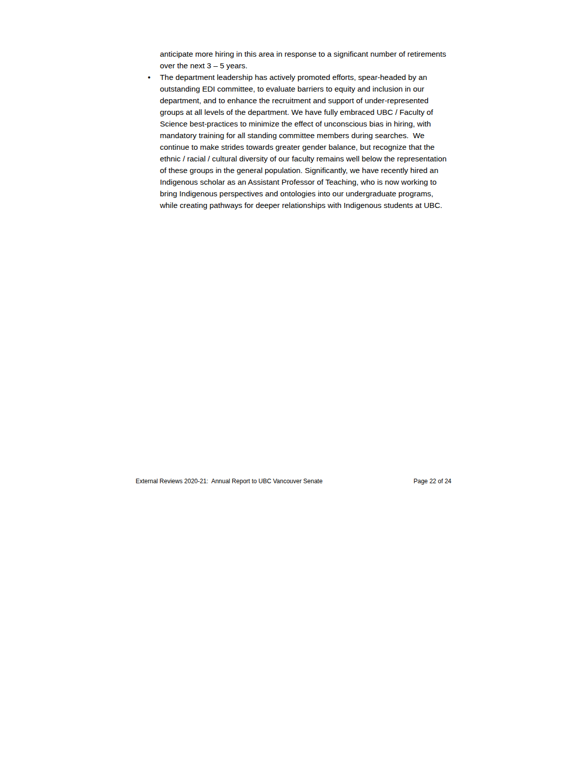anticipate more hiring in this area in response to a significant number of retirements over the next 3 – 5 years.
The department leadership has actively promoted efforts, spear-headed by an outstanding EDI committee, to evaluate barriers to equity and inclusion in our department, and to enhance the recruitment and support of under-represented groups at all levels of the department. We have fully embraced UBC / Faculty of Science best-practices to minimize the effect of unconscious bias in hiring, with mandatory training for all standing committee members during searches. We continue to make strides towards greater gender balance, but recognize that the ethnic / racial / cultural diversity of our faculty remains well below the representation of these groups in the general population. Significantly, we have recently hired an Indigenous scholar as an Assistant Professor of Teaching, who is now working to bring Indigenous perspectives and ontologies into our undergraduate programs, while creating pathways for deeper relationships with Indigenous students at UBC.
External Reviews 2020-21: Annual Report to UBC Vancouver Senate Page 22 of 24